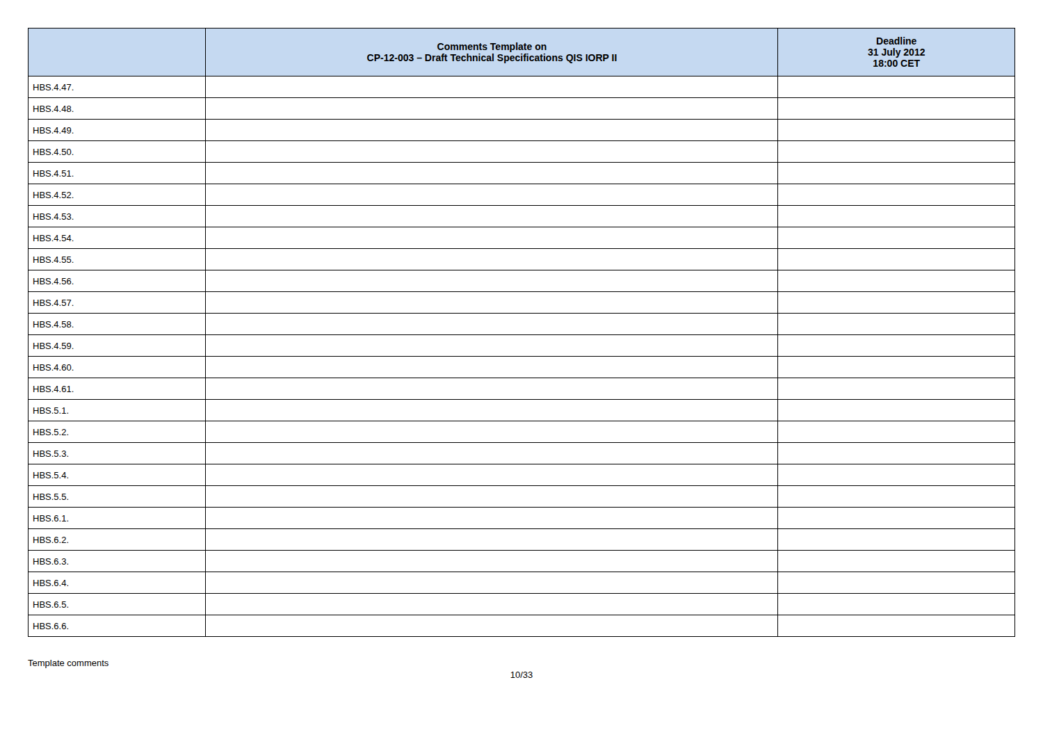| | Comments Template on CP-12-003 – Draft Technical Specifications QIS IORP II | Deadline 31 July 2012 18:00 CET |
| --- | --- | --- |
| HBS.4.47. | | |
| HBS.4.48. | | |
| HBS.4.49. | | |
| HBS.4.50. | | |
| HBS.4.51. | | |
| HBS.4.52. | | |
| HBS.4.53. | | |
| HBS.4.54. | | |
| HBS.4.55. | | |
| HBS.4.56. | | |
| HBS.4.57. | | |
| HBS.4.58. | | |
| HBS.4.59. | | |
| HBS.4.60. | | |
| HBS.4.61. | | |
| HBS.5.1. | | |
| HBS.5.2. | | |
| HBS.5.3. | | |
| HBS.5.4. | | |
| HBS.5.5. | | |
| HBS.6.1. | | |
| HBS.6.2. | | |
| HBS.6.3. | | |
| HBS.6.4. | | |
| HBS.6.5. | | |
| HBS.6.6. | | |
Template comments
10/33